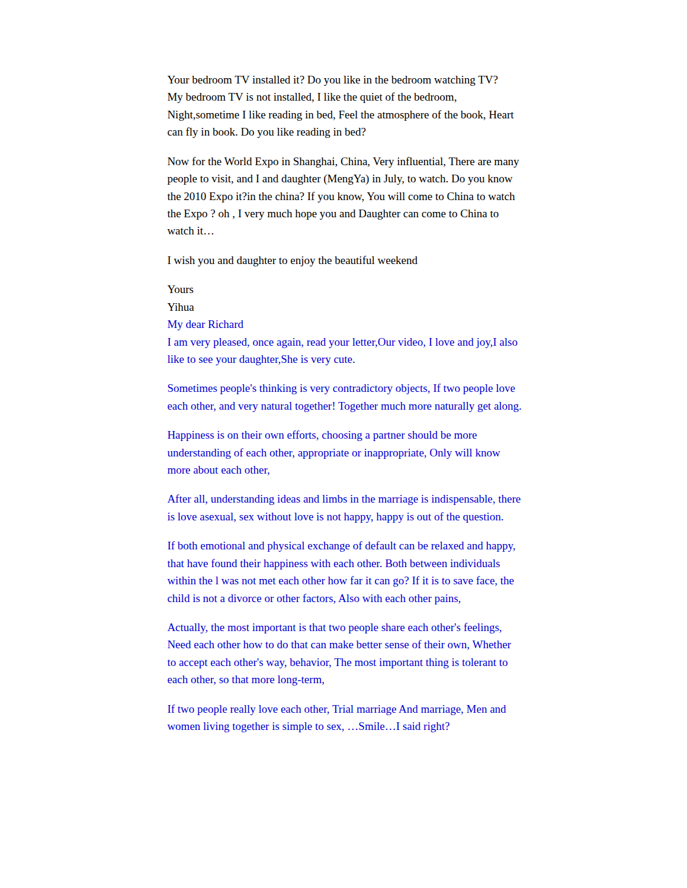Your bedroom TV installed it? Do you like in the bedroom watching TV?
My bedroom TV is not installed, I like the quiet of the bedroom, Night,sometime I like reading in bed, Feel the atmosphere of the book, Heart can fly in book. Do you like reading in bed?
Now for the World Expo in Shanghai, China, Very influential, There are many people to visit, and I and daughter (MengYa) in July, to watch. Do you know the 2010 Expo it?in the china? If you know, You will come to China to watch the Expo ? oh , I very much hope you and Daughter can come to China to watch it…
I wish you and daughter to enjoy the beautiful weekend
Yours
Yihua
My dear Richard
I am very pleased, once again, read your letter,Our video, I love and joy,I also like to see your daughter,She is very cute.
Sometimes people's thinking is very contradictory objects, If two people love each other, and very natural together! Together much more naturally get along.
Happiness is on their own efforts, choosing a partner should be more understanding of each other, appropriate or inappropriate, Only will know more about each other,
After all, understanding ideas and limbs in the marriage is indispensable, there is love asexual, sex without love is not happy, happy is out of the question.
If both emotional and physical exchange of default can be relaxed and happy, that have found their happiness with each other. Both between individuals within the l was not met each other how far it can go? If it is to save face, the child is not a divorce or other factors, Also with each other pains,
Actually, the most important is that two people share each other's feelings, Need each other how to do that can make better sense of their own, Whether to accept each other's way, behavior, The most important thing is tolerant to each other, so that more long-term,
If two people really love each other, Trial marriage And marriage, Men and women living together is simple to sex, …Smile…I said right?